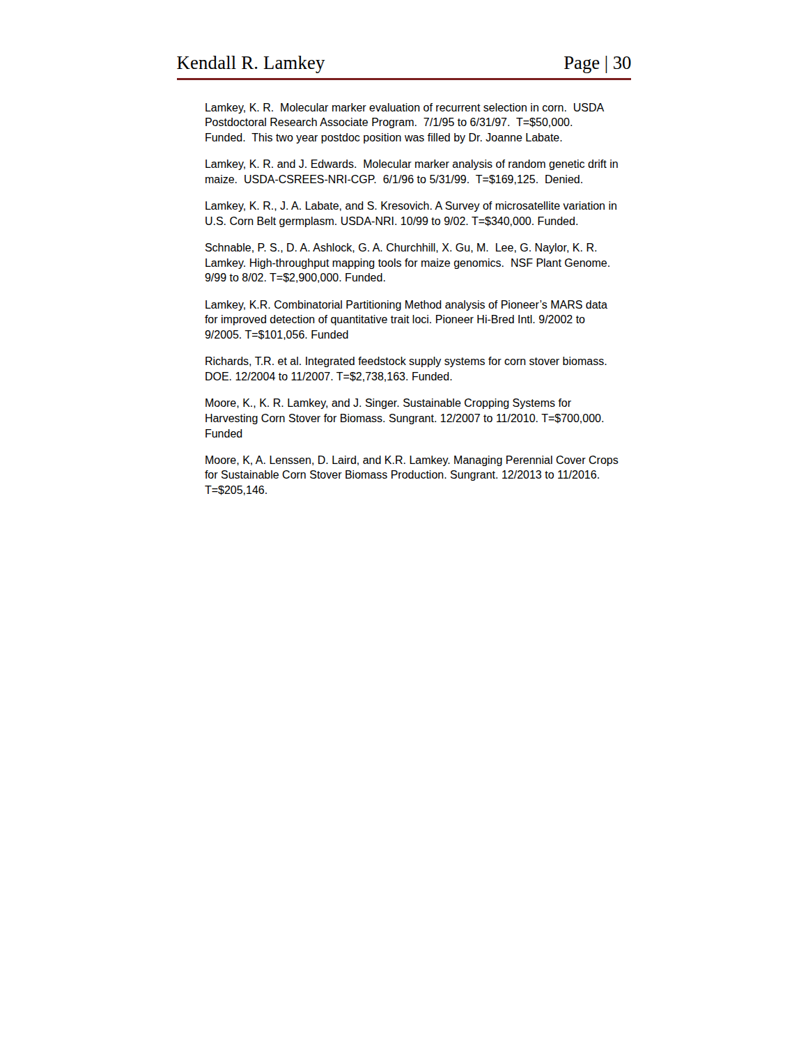Kendall R. Lamkey Page | 30
Lamkey, K. R. Molecular marker evaluation of recurrent selection in corn. USDA Postdoctoral Research Associate Program. 7/1/95 to 6/31/97. T=$50,000. Funded. This two year postdoc position was filled by Dr. Joanne Labate.
Lamkey, K. R. and J. Edwards. Molecular marker analysis of random genetic drift in maize. USDA-CSREES-NRI-CGP. 6/1/96 to 5/31/99. T=$169,125. Denied.
Lamkey, K. R., J. A. Labate, and S. Kresovich. A Survey of microsatellite variation in U.S. Corn Belt germplasm. USDA-NRI. 10/99 to 9/02. T=$340,000. Funded.
Schnable, P. S., D. A. Ashlock, G. A. Churchhill, X. Gu, M. Lee, G. Naylor, K. R. Lamkey. High-throughput mapping tools for maize genomics. NSF Plant Genome. 9/99 to 8/02. T=$2,900,000. Funded.
Lamkey, K.R. Combinatorial Partitioning Method analysis of Pioneer’s MARS data for improved detection of quantitative trait loci. Pioneer Hi-Bred Intl. 9/2002 to 9/2005. T=$101,056. Funded
Richards, T.R. et al. Integrated feedstock supply systems for corn stover biomass. DOE. 12/2004 to 11/2007. T=$2,738,163. Funded.
Moore, K., K. R. Lamkey, and J. Singer. Sustainable Cropping Systems for Harvesting Corn Stover for Biomass. Sungrant. 12/2007 to 11/2010. T=$700,000. Funded
Moore, K, A. Lenssen, D. Laird, and K.R. Lamkey. Managing Perennial Cover Crops for Sustainable Corn Stover Biomass Production. Sungrant. 12/2013 to 11/2016. T=$205,146.